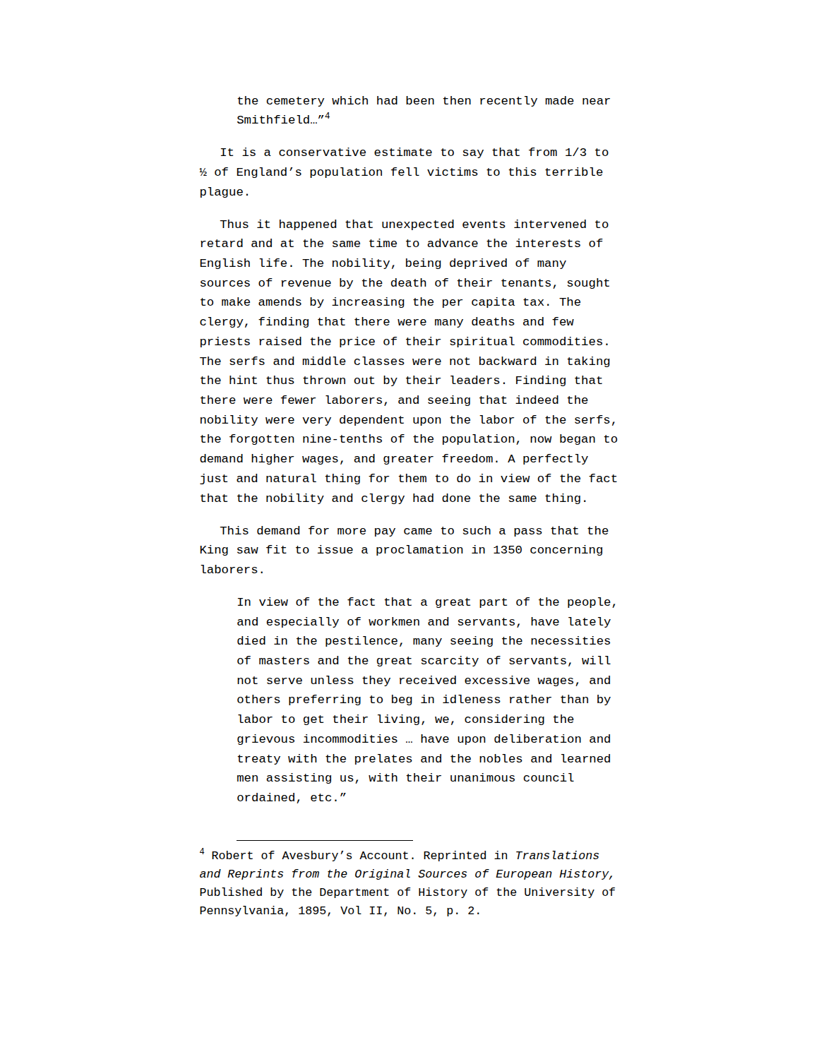the cemetery which had been then recently made near Smithfield…”4
It is a conservative estimate to say that from 1/3 to ½ of England’s population fell victims to this terrible plague.
Thus it happened that unexpected events intervened to retard and at the same time to advance the interests of English life. The nobility, being deprived of many sources of revenue by the death of their tenants, sought to make amends by increasing the per capita tax. The clergy, finding that there were many deaths and few priests raised the price of their spiritual commodities. The serfs and middle classes were not backward in taking the hint thus thrown out by their leaders. Finding that there were fewer laborers, and seeing that indeed the nobility were very dependent upon the labor of the serfs, the forgotten nine-tenths of the population, now began to demand higher wages, and greater freedom. A perfectly just and natural thing for them to do in view of the fact that the nobility and clergy had done the same thing.
This demand for more pay came to such a pass that the King saw fit to issue a proclamation in 1350 concerning laborers.
In view of the fact that a great part of the people, and especially of workmen and servants, have lately died in the pestilence, many seeing the necessities of masters and the great scarcity of servants, will not serve unless they received excessive wages, and others preferring to beg in idleness rather than by labor to get their living, we, considering the grievous incommodities … have upon deliberation and treaty with the prelates and the nobles and learned men assisting us, with their unanimous council ordained, etc.”
4 Robert of Avesbury’s Account. Reprinted in Translations and Reprints from the Original Sources of European History, Published by the Department of History of the University of Pennsylvania, 1895, Vol II, No. 5, p. 2.